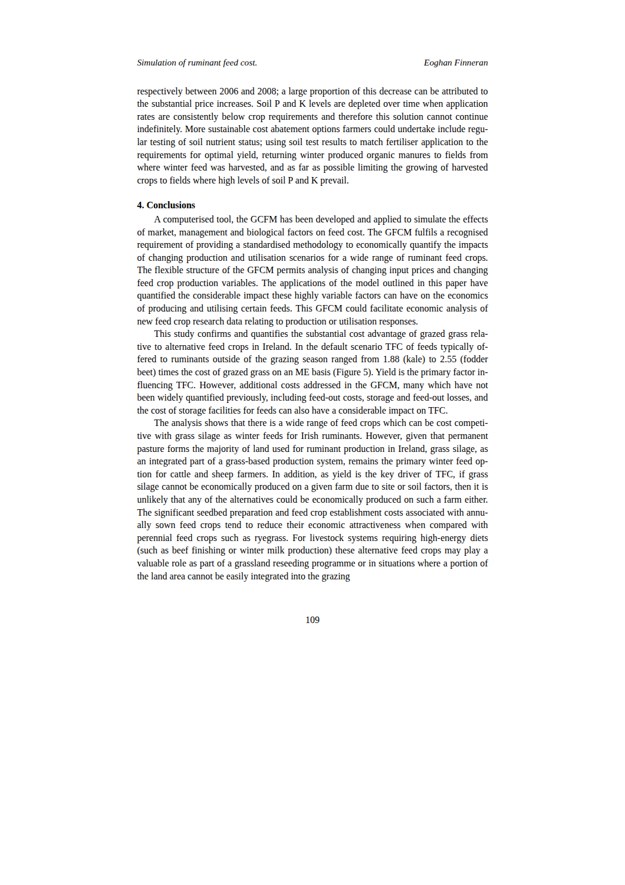Simulation of ruminant feed cost. Eoghan Finneran
respectively between 2006 and 2008; a large proportion of this decrease can be attributed to the substantial price increases. Soil P and K levels are depleted over time when application rates are consistently below crop requirements and therefore this solution cannot continue indefinitely. More sustainable cost abatement options farmers could undertake include regular testing of soil nutrient status; using soil test results to match fertiliser application to the requirements for optimal yield, returning winter produced organic manures to fields from where winter feed was harvested, and as far as possible limiting the growing of harvested crops to fields where high levels of soil P and K prevail.
4. Conclusions
A computerised tool, the GCFM has been developed and applied to simulate the effects of market, management and biological factors on feed cost. The GFCM fulfils a recognised requirement of providing a standardised methodology to economically quantify the impacts of changing production and utilisation scenarios for a wide range of ruminant feed crops. The flexible structure of the GFCM permits analysis of changing input prices and changing feed crop production variables. The applications of the model outlined in this paper have quantified the considerable impact these highly variable factors can have on the economics of producing and utilising certain feeds. This GFCM could facilitate economic analysis of new feed crop research data relating to production or utilisation responses.
This study confirms and quantifies the substantial cost advantage of grazed grass relative to alternative feed crops in Ireland. In the default scenario TFC of feeds typically offered to ruminants outside of the grazing season ranged from 1.88 (kale) to 2.55 (fodder beet) times the cost of grazed grass on an ME basis (Figure 5). Yield is the primary factor influencing TFC. However, additional costs addressed in the GFCM, many which have not been widely quantified previously, including feed-out costs, storage and feed-out losses, and the cost of storage facilities for feeds can also have a considerable impact on TFC.
The analysis shows that there is a wide range of feed crops which can be cost competitive with grass silage as winter feeds for Irish ruminants. However, given that permanent pasture forms the majority of land used for ruminant production in Ireland, grass silage, as an integrated part of a grass-based production system, remains the primary winter feed option for cattle and sheep farmers. In addition, as yield is the key driver of TFC, if grass silage cannot be economically produced on a given farm due to site or soil factors, then it is unlikely that any of the alternatives could be economically produced on such a farm either. The significant seedbed preparation and feed crop establishment costs associated with annually sown feed crops tend to reduce their economic attractiveness when compared with perennial feed crops such as ryegrass. For livestock systems requiring high-energy diets (such as beef finishing or winter milk production) these alternative feed crops may play a valuable role as part of a grassland reseeding programme or in situations where a portion of the land area cannot be easily integrated into the grazing
109